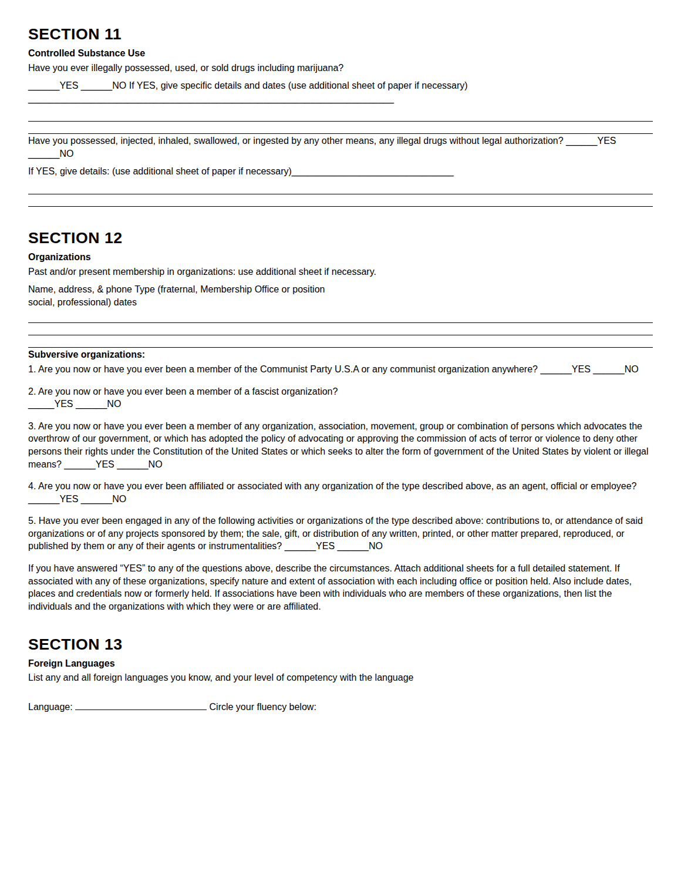SECTION 11
Controlled Substance Use
Have you ever illegally possessed, used, or sold drugs including marijuana?
______YES ______NO If YES, give specific details and dates (use additional sheet of paper if necessary) ______________________________________________________________________
Have you possessed, injected, inhaled, swallowed, or ingested by any other means, any illegal drugs without legal authorization? ______YES ______NO
If YES, give details: (use additional sheet of paper if necessary)_______________________________
SECTION 12
Organizations
Past and/or present membership in organizations: use additional sheet if necessary.
Name, address, & phone Type (fraternal, Membership Office or position
social, professional) dates
Subversive organizations:
1. Are you now or have you ever been a member of the Communist Party U.S.A or any communist organization anywhere? ______YES ______NO
2. Are you now or have you ever been a member of a fascist organization?
_____YES ______NO
3. Are you now or have you ever been a member of any organization, association, movement, group or combination of persons which advocates the overthrow of our government, or which has adopted the policy of advocating or approving the commission of acts of terror or violence to deny other persons their rights under the Constitution of the United States or which seeks to alter the form of government of the United States by violent or illegal means? ______YES ______NO
4. Are you now or have you ever been affiliated or associated with any organization of the type described above, as an agent, official or employee? ______YES ______NO
5. Have you ever been engaged in any of the following activities or organizations of the type described above: contributions to, or attendance of said organizations or of any projects sponsored by them; the sale, gift, or distribution of any written, printed, or other matter prepared, reproduced, or published by them or any of their agents or instrumentalities? ______YES ______NO
If you have answered “YES” to any of the questions above, describe the circumstances. Attach additional sheets for a full detailed statement. If associated with any of these organizations, specify nature and extent of association with each including office or position held. Also include dates, places and credentials now or formerly held. If associations have been with individuals who are members of these organizations, then list the individuals and the organizations with which they were or are affiliated.
SECTION 13
Foreign Languages
List any and all foreign languages you know, and your level of competency with the language
Language: Circle your fluency below: